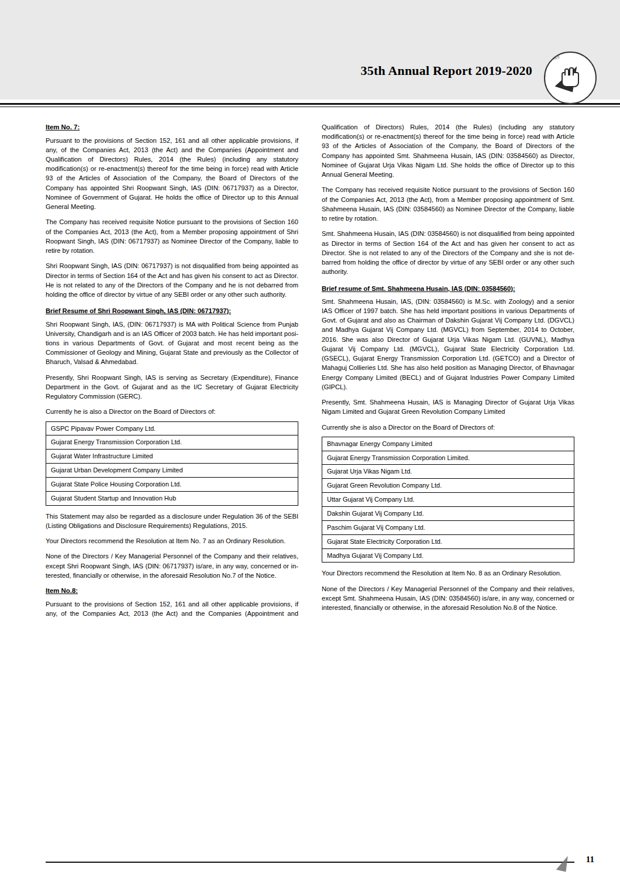35th Annual Report 2019-2020
GUJARAT INDUSTRIES POWER CO. LTD.
Item No. 7:
Pursuant to the provisions of Section 152, 161 and all other applicable provisions, if any, of the Companies Act, 2013 (the Act) and the Companies (Appointment and Qualification of Directors) Rules, 2014 (the Rules) (including any statutory modification(s) or re-enactment(s) thereof for the time being in force) read with Article 93 of the Articles of Association of the Company, the Board of Directors of the Company has appointed Shri Roopwant Singh, IAS (DIN: 06717937) as a Director, Nominee of Government of Gujarat. He holds the office of Director up to this Annual General Meeting.
The Company has received requisite Notice pursuant to the provisions of Section 160 of the Companies Act, 2013 (the Act), from a Member proposing appointment of Shri Roopwant Singh, IAS (DIN: 06717937) as Nominee Director of the Company, liable to retire by rotation.
Shri Roopwant Singh, IAS (DIN: 06717937) is not disqualified from being appointed as Director in terms of Section 164 of the Act and has given his consent to act as Director. He is not related to any of the Directors of the Company and he is not debarred from holding the office of director by virtue of any SEBI order or any other such authority.
Brief Resume of Shri Roopwant Singh, IAS (DIN: 06717937):
Shri Roopwant Singh, IAS, (DIN: 06717937) is MA with Political Science from Punjab University, Chandigarh and is an IAS Officer of 2003 batch. He has held important positions in various Departments of Govt. of Gujarat and most recent being as the Commissioner of Geology and Mining, Gujarat State and previously as the Collector of Bharuch, Valsad & Ahmedabad.
Presently, Shri Roopwant Singh, IAS is serving as Secretary (Expenditure), Finance Department in the Govt. of Gujarat and as the I/C Secretary of Gujarat Electricity Regulatory Commission (GERC).
Currently he is also a Director on the Board of Directors of:
| GSPC Pipavav Power Company Ltd. |
| Gujarat Energy Transmission Corporation Ltd. |
| Gujarat Water Infrastructure Limited |
| Gujarat Urban Development Company Limited |
| Gujarat State Police Housing Corporation Ltd. |
| Gujarat Student Startup and Innovation Hub |
This Statement may also be regarded as a disclosure under Regulation 36 of the SEBI (Listing Obligations and Disclosure Requirements) Regulations, 2015.
Your Directors recommend the Resolution at Item No. 7 as an Ordinary Resolution.
None of the Directors / Key Managerial Personnel of the Company and their relatives, except Shri Roopwant Singh, IAS (DIN: 06717937) is/are, in any way, concerned or interested, financially or otherwise, in the aforesaid Resolution No.7 of the Notice.
Item No.8:
Pursuant to the provisions of Section 152, 161 and all other applicable provisions, if any, of the Companies Act, 2013 (the Act) and the Companies (Appointment and Qualification of Directors) Rules, 2014 (the Rules) (including any statutory modification(s) or re-enactment(s) thereof for the time being in force) read with Article 93 of the Articles of Association of the Company, the Board of Directors of the Company has appointed Smt. Shahmeena Husain, IAS (DIN: 03584560) as Director, Nominee of Gujarat Urja Vikas Nigam Ltd. She holds the office of Director up to this Annual General Meeting.
The Company has received requisite Notice pursuant to the provisions of Section 160 of the Companies Act, 2013 (the Act), from a Member proposing appointment of Smt. Shahmeena Husain, IAS (DIN: 03584560) as Nominee Director of the Company, liable to retire by rotation.
Smt. Shahmeena Husain, IAS (DIN: 03584560) is not disqualified from being appointed as Director in terms of Section 164 of the Act and has given her consent to act as Director. She is not related to any of the Directors of the Company and she is not debarred from holding the office of director by virtue of any SEBI order or any other such authority.
Brief resume of Smt. Shahmeena Husain, IAS (DIN: 03584560):
Smt. Shahmeena Husain, IAS, (DIN: 03584560) is M.Sc. with Zoology) and a senior IAS Officer of 1997 batch. She has held important positions in various Departments of Govt. of Gujarat and also as Chairman of Dakshin Gujarat Vij Company Ltd. (DGVCL) and Madhya Gujarat Vij Company Ltd. (MGVCL) from September, 2014 to October, 2016. She was also Director of Gujarat Urja Vikas Nigam Ltd. (GUVNL), Madhya Gujarat Vij Company Ltd. (MGVCL), Gujarat State Electricity Corporation Ltd. (GSECL), Gujarat Energy Transmission Corporation Ltd. (GETCO) and a Director of Mahaguj Collieries Ltd. She has also held position as Managing Director, of Bhavnagar Energy Company Limited (BECL) and of Gujarat Industries Power Company Limited (GIPCL).
Presently, Smt. Shahmeena Husain, IAS is Managing Director of Gujarat Urja Vikas Nigam Limited and Gujarat Green Revolution Company Limited
Currently she is also a Director on the Board of Directors of:
| Bhavnagar Energy Company Limited |
| Gujarat Energy Transmission Corporation Limited. |
| Gujarat Urja Vikas Nigam Ltd. |
| Gujarat Green Revolution Company Ltd. |
| Uttar Gujarat Vij Company Ltd. |
| Dakshin Gujarat Vij Company Ltd. |
| Paschim Gujarat Vij Company Ltd. |
| Gujarat State Electricity Corporation Ltd. |
| Madhya Gujarat Vij Company Ltd. |
Your Directors recommend the Resolution at Item No. 8 as an Ordinary Resolution.
None of the Directors / Key Managerial Personnel of the Company and their relatives, except Smt. Shahmeena Husain, IAS (DIN: 03584560) is/are, in any way, concerned or interested, financially or otherwise, in the aforesaid Resolution No.8 of the Notice.
11